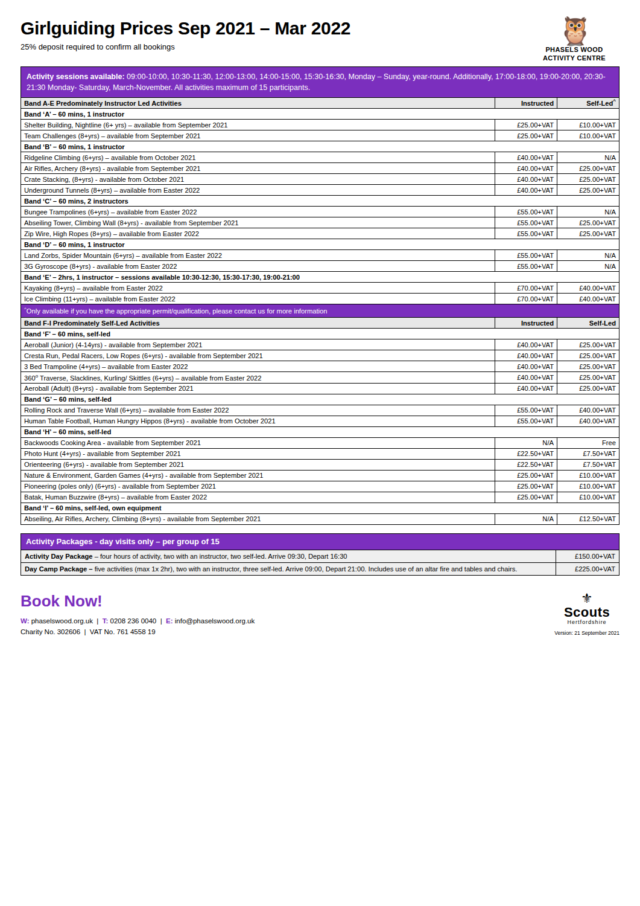Girlguiding Prices Sep 2021 – Mar 2022
25% deposit required to confirm all bookings
🦉
PHASELS WOOD
ACTIVITY CENTRE
Activity sessions available: 09:00-10:00, 10:30-11:30, 12:00-13:00, 14:00-15:00, 15:30-16:30, Monday – Sunday, year-round. Additionally, 17:00-18:00, 19:00-20:00, 20:30-21:30 Monday- Saturday, March-November. All activities maximum of 15 participants.
| Band A-E Predominately Instructor Led Activities | Instructed | Self-Led ^ |
| --- | --- | --- |
| Band ‘A’ – 60 mins, 1 instructor |
| Shelter Building, Nightline (6+ yrs) – available from September 2021 | £25.00+VAT | £10.00+VAT |
| Team Challenges (8+yrs) – available from September 2021 | £25.00+VAT | £10.00+VAT |
| Band ‘B’ – 60 mins, 1 instructor |
| Ridgeline Climbing (6+yrs) – available from October 2021 | £40.00+VAT | N/A |
| Air Rifles, Archery (8+yrs) - available from September 2021 | £40.00+VAT | £25.00+VAT |
| Crate Stacking, (8+yrs) - available from October 2021 | £40.00+VAT | £25.00+VAT |
| Underground Tunnels (8+yrs) – available from Easter 2022 | £40.00+VAT | £25.00+VAT |
| Band ‘C’ – 60 mins, 2 instructors |
| Bungee Trampolines (6+yrs) – available from Easter 2022 | £55.00+VAT | N/A |
| Abseiling Tower, Climbing Wall (8+yrs) - available from September 2021 | £55.00+VAT | £25.00+VAT |
| Zip Wire, High Ropes (8+yrs) – available from Easter 2022 | £55.00+VAT | £25.00+VAT |
| Band ‘D’ – 60 mins, 1 instructor |
| Land Zorbs, Spider Mountain (6+yrs) – available from Easter 2022 | £55.00+VAT | N/A |
| 3G Gyroscope (8+yrs) - available from Easter 2022 | £55.00+VAT | N/A |
| Band ‘E’ – 2hrs, 1 instructor – sessions available 10:30-12:30, 15:30-17:30, 19:00-21:00 |
| Kayaking (8+yrs) – available from Easter 2022 | £70.00+VAT | £40.00+VAT |
| Ice Climbing (11+yrs) – available from Easter 2022 | £70.00+VAT | £40.00+VAT |
| ^ Only available if you have the appropriate permit/qualification, please contact us for more information |
| Band F-I Predominately Self-Led Activities | Instructed | Self-Led |
| Band ‘F’ – 60 mins, self-led |
| Aeroball (Junior) (4-14yrs) - available from September 2021 | £40.00+VAT | £25.00+VAT |
| Cresta Run, Pedal Racers, Low Ropes (6+yrs) - available from September 2021 | £40.00+VAT | £25.00+VAT |
| 3 Bed Trampoline (4+yrs) – available from Easter 2022 | £40.00+VAT | £25.00+VAT |
| 360 o Traverse, Slacklines, Kurling/ Skittles (6+yrs) – available from Easter 2022 | £40.00+VAT | £25.00+VAT |
| Aeroball (Adult) (8+yrs) - available from September 2021 | £40.00+VAT | £25.00+VAT |
| Band ‘G’ – 60 mins, self-led |
| Rolling Rock and Traverse Wall (6+yrs) – available from Easter 2022 | £55.00+VAT | £40.00+VAT |
| Human Table Football, Human Hungry Hippos (8+yrs) - available from October 2021 | £55.00+VAT | £40.00+VAT |
| Band ‘H’ – 60 mins, self-led |
| Backwoods Cooking Area - available from September 2021 | N/A | Free |
| Photo Hunt (4+yrs) - available from September 2021 | £22.50+VAT | £7.50+VAT |
| Orienteering (6+yrs) - available from September 2021 | £22.50+VAT | £7.50+VAT |
| Nature & Environment, Garden Games (4+yrs) - available from September 2021 | £25.00+VAT | £10.00+VAT |
| Pioneering (poles only) (6+yrs) - available from September 2021 | £25.00+VAT | £10.00+VAT |
| Batak, Human Buzzwire (8+yrs) – available from Easter 2022 | £25.00+VAT | £10.00+VAT |
| Band ‘I’ – 60 mins, self-led, own equipment |
| Abseiling, Air Rifles, Archery, Climbing (8+yrs) - available from September 2021 | N/A | £12.50+VAT |
Activity Packages - day visits only – per group of 15
| Activity Day Package – four hours of activity, two with an instructor, two self-led. Arrive 09:30, Depart 16:30 | £150.00+VAT |
| Day Camp Package – five activities (max 1x 2hr), two with an instructor, three self-led. Arrive 09:00, Depart 21:00. Includes use of an altar fire and tables and chairs. | £225.00+VAT |
Book Now!
W: phaselswood.org.uk | T: 0208 236 0040 | E: info@phaselswood.org.uk
Charity No. 302606 | VAT No. 761 4558 19
⚜
Scouts
Hertfordshire
Version: 21 September 2021